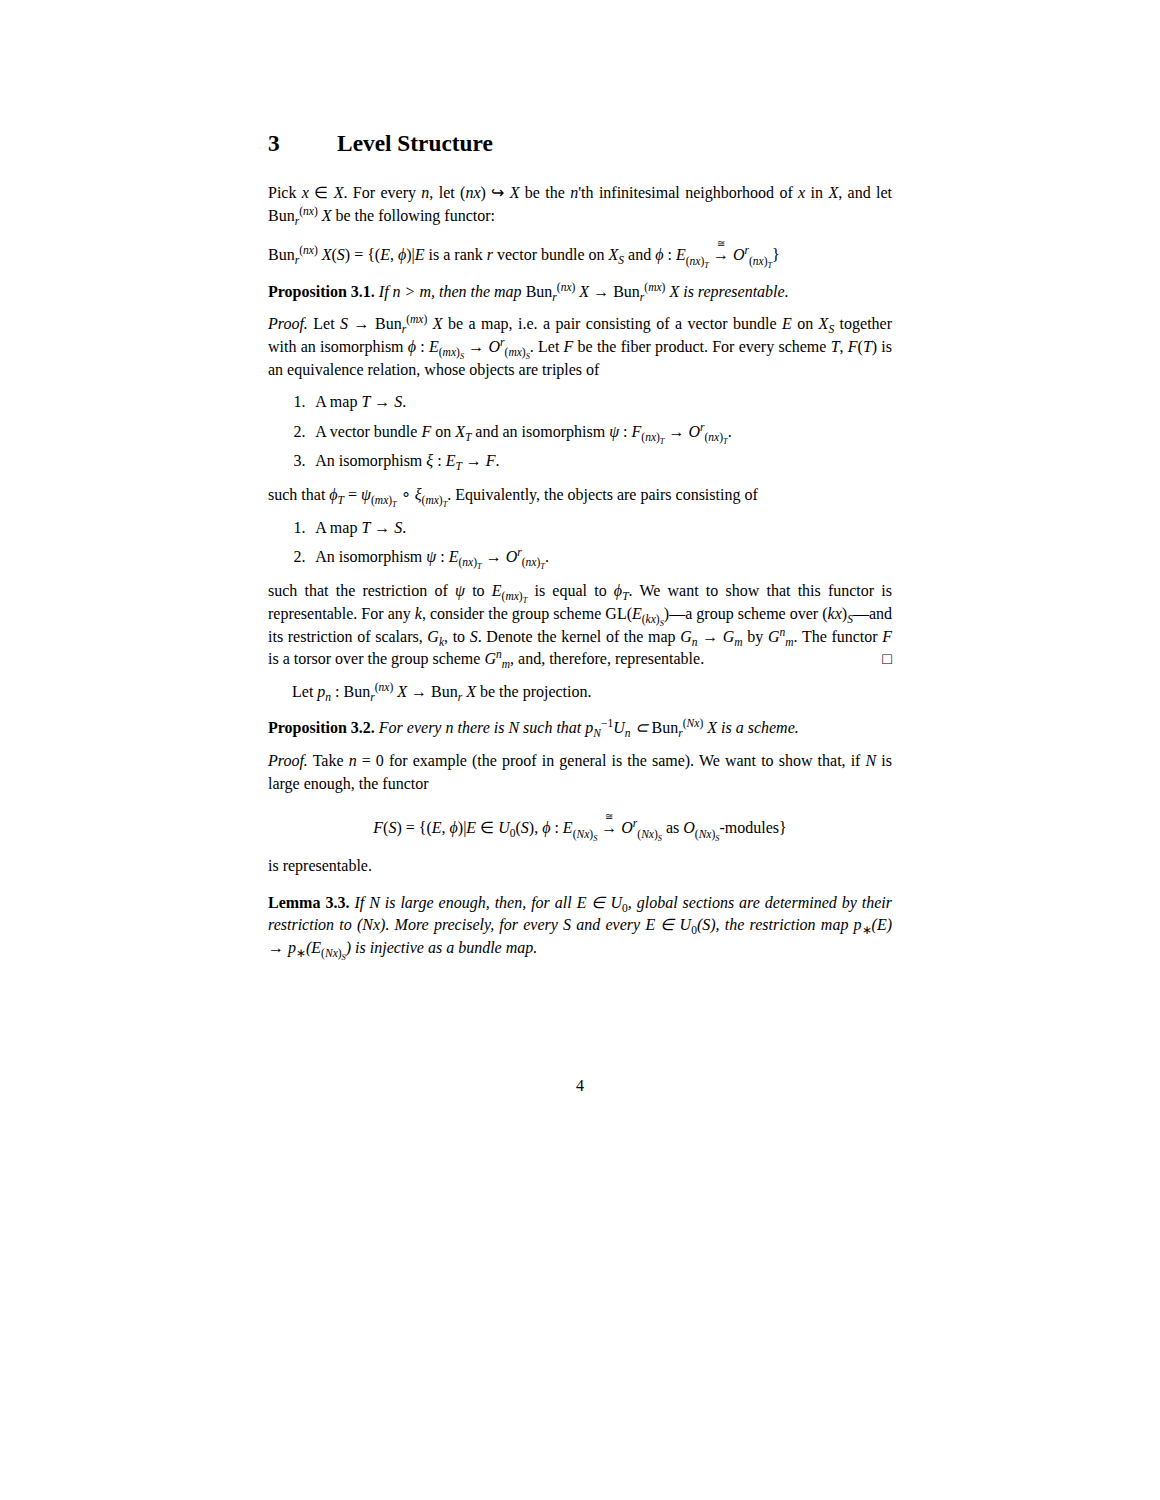3 Level Structure
Pick x ∈ X. For every n, let (nx) ↪ X be the n'th infinitesimal neighborhood of x in X, and let Bunr(nx) X be the following functor:
Bunr(nx) X(S) = {(E, ϕ)|E is a rank r vector bundle on XS and ϕ : E(nx)T ≅→ Or(nx)T}
Proposition 3.1. If n > m, then the map Bunr(nx) X → Bunr(mx) X is representable.
Proof. Let S → Bunr(mx) X be a map, i.e. a pair consisting of a vector bundle E on XS together with an isomorphism ϕ : E(mx)S → Or(mx)S. Let F be the fiber product. For every scheme T, F(T) is an equivalence relation, whose objects are triples of
A map T → S.
A vector bundle F on XT and an isomorphism ψ : F(nx)T → Or(nx)T.
An isomorphism ξ : ET → F.
such that ϕT = ψ(mx)T ∘ ξ(mx)T. Equivalently, the objects are pairs consisting of
A map T → S.
An isomorphism ψ : E(nx)T → Or(nx)T.
such that the restriction of ψ to E(mx)T is equal to ϕT. We want to show that this functor is representable. For any k, consider the group scheme GL(E(kx)S)—a group scheme over (kx)S—and its restriction of scalars, Gk, to S. Denote the kernel of the map Gn → Gm by Gnm. The functor F is a torsor over the group scheme Gnm, and, therefore, representable. □
Let pn : Bunr(nx) X → Bunr X be the projection.
Proposition 3.2. For every n there is N such that pN−1Un ⊂ Bunr(Nx) X is a scheme.
Proof. Take n = 0 for example (the proof in general is the same). We want to show that, if N is large enough, the functor
F(S) = {(E, ϕ)|E ∈ U0(S), ϕ : E(Nx)S ≅→ Or(Nx)S as O(Nx)S-modules}
is representable.
Lemma 3.3. If N is large enough, then, for all E ∈ U0, global sections are determined by their restriction to (Nx). More precisely, for every S and every E ∈ U0(S), the restriction map p∗(E) → p∗(E(Nx)S) is injective as a bundle map.
4